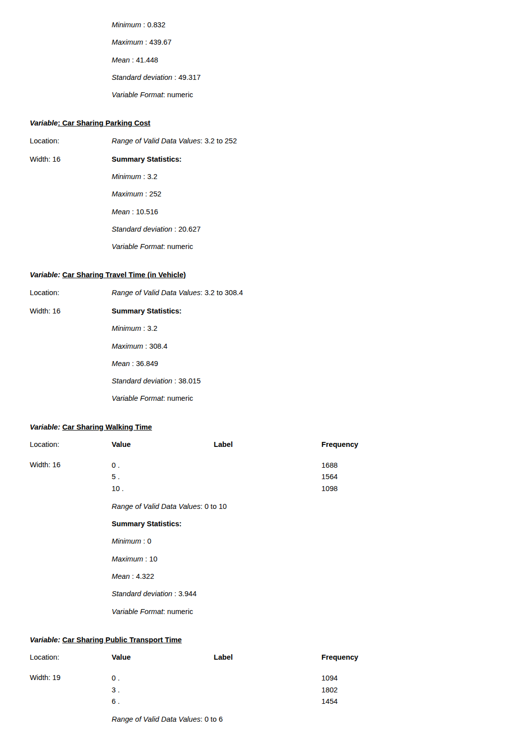Minimum : 0.832
Maximum : 439.67
Mean : 41.448
Standard deviation : 49.317
Variable Format: numeric
Variable: Car Sharing Parking Cost
Location:
Range of Valid Data Values: 3.2 to 252
Width: 16
Summary Statistics:
Minimum : 3.2
Maximum : 252
Mean : 10.516
Standard deviation : 20.627
Variable Format: numeric
Variable: Car Sharing Travel Time (in Vehicle)
Location:
Range of Valid Data Values: 3.2 to 308.4
Width: 16
Summary Statistics:
Minimum : 3.2
Maximum : 308.4
Mean : 36.849
Standard deviation : 38.015
Variable Format: numeric
Variable: Car Sharing Walking Time
Location:
| Value | Label | Frequency |
| --- | --- | --- |
Width: 16
| 0 . | | 1688 |
| 5 . | | 1564 |
| 10 . | | 1098 |
Range of Valid Data Values: 0 to 10
Summary Statistics:
Minimum : 0
Maximum : 10
Mean : 4.322
Standard deviation : 3.944
Variable Format: numeric
Variable: Car Sharing Public Transport Time
Location:
| Value | Label | Frequency |
| --- | --- | --- |
Width: 19
| 0 . | | 1094 |
| 3 . | | 1802 |
| 6 . | | 1454 |
Range of Valid Data Values: 0 to 6